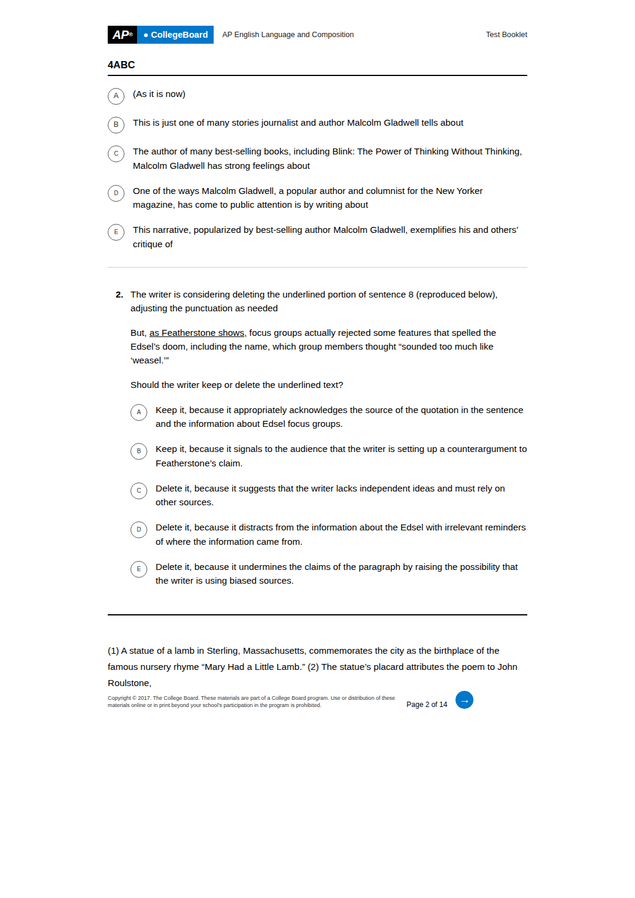AP®
●CollegeBoard
AP English Language and Composition
Test Booklet
4ABC
A (As it is now)
B This is just one of many stories journalist and author Malcolm Gladwell tells about
C The author of many best-selling books, including Blink: The Power of Thinking Without Thinking, Malcolm Gladwell has strong feelings about
D One of the ways Malcolm Gladwell, a popular author and columnist for the New Yorker magazine, has come to public attention is by writing about
E This narrative, popularized by best-selling author Malcolm Gladwell, exemplifies his and others’ critique of
2.
The writer is considering deleting the underlined portion of sentence 8 (reproduced below), adjusting the punctuation as needed
But, as Featherstone shows, focus groups actually rejected some features that spelled the Edsel’s doom, including the name, which group members thought “sounded too much like ‘weasel.’”
Should the writer keep or delete the underlined text?
A Keep it, because it appropriately acknowledges the source of the quotation in the sentence and the information about Edsel focus groups.
B Keep it, because it signals to the audience that the writer is setting up a counterargument to Featherstone’s claim.
C Delete it, because it suggests that the writer lacks independent ideas and must rely on other sources.
D Delete it, because it distracts from the information about the Edsel with irrelevant reminders of where the information came from.
E Delete it, because it undermines the claims of the paragraph by raising the possibility that the writer is using biased sources.
(1) A statue of a lamb in Sterling, Massachusetts, commemorates the city as the birthplace of the famous nursery rhyme “Mary Had a Little Lamb.” (2) The statue’s placard attributes the poem to John Roulstone,
Copyright © 2017. The College Board. These materials are part of a College Board program. Use or distribution of these materials online or in print beyond your school’s participation in the program is prohibited.
Page 2 of 14
→